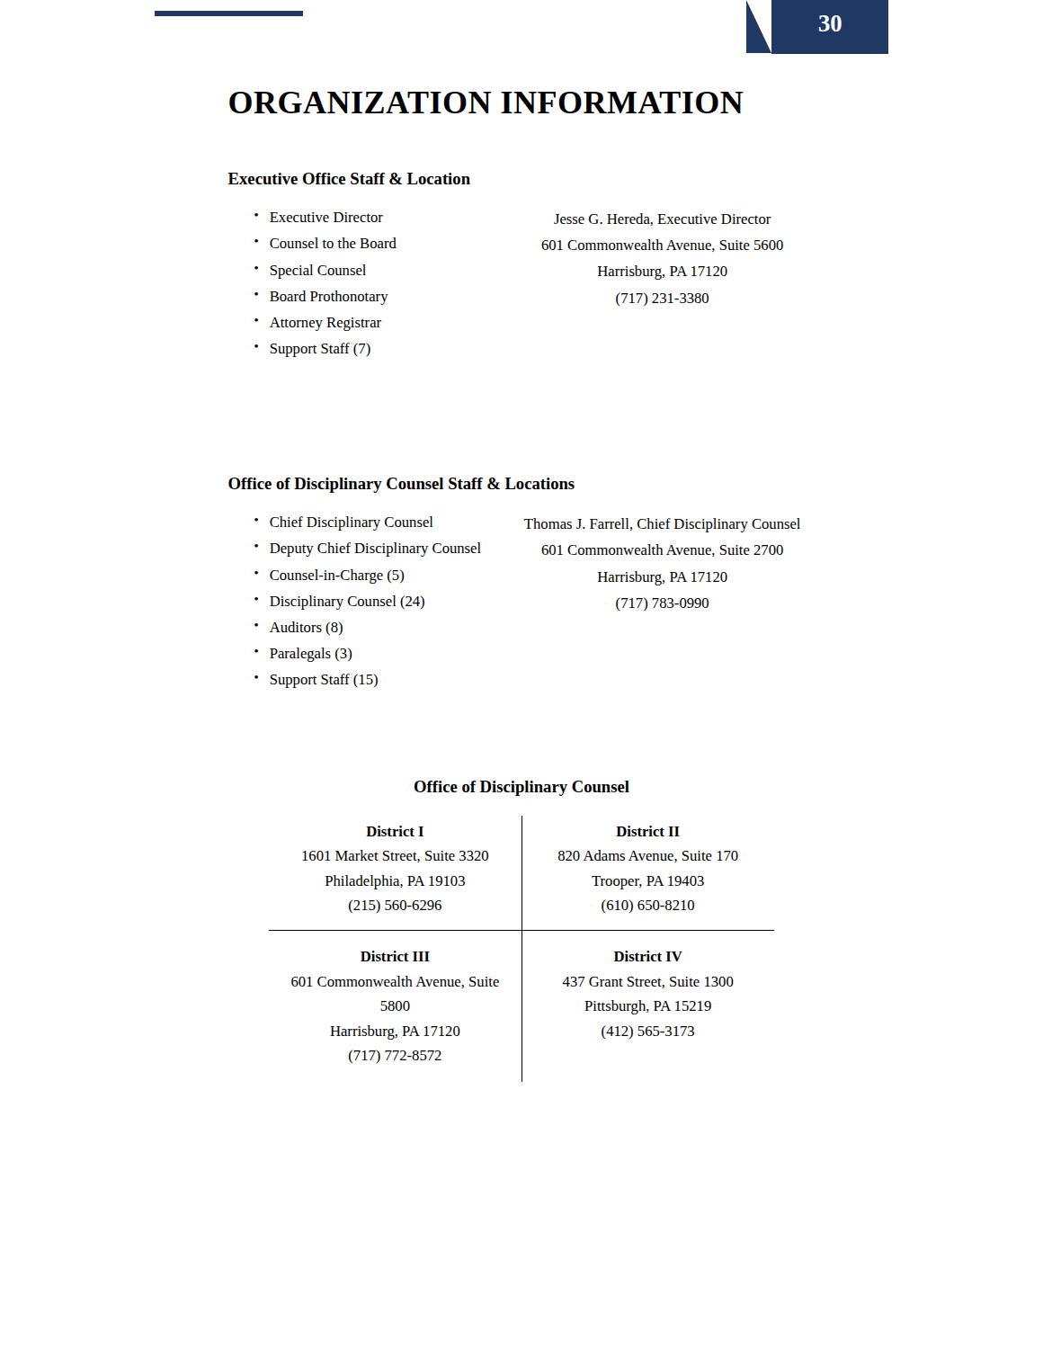30
ORGANIZATION INFORMATION
Executive Office Staff & Location
Executive Director
Counsel to the Board
Special Counsel
Board Prothonotary
Attorney Registrar
Support Staff (7)
Jesse G. Hereda, Executive Director
601 Commonwealth Avenue, Suite 5600
Harrisburg, PA 17120
(717) 231-3380
Office of Disciplinary Counsel Staff & Locations
Chief Disciplinary Counsel
Deputy Chief Disciplinary Counsel
Counsel-in-Charge (5)
Disciplinary Counsel (24)
Auditors (8)
Paralegals (3)
Support Staff (15)
Thomas J. Farrell, Chief Disciplinary Counsel
601 Commonwealth Avenue, Suite 2700
Harrisburg, PA 17120
(717) 783-0990
Office of Disciplinary Counsel
| District I 1601 Market Street, Suite 3320 Philadelphia, PA 19103 (215) 560-6296 | District II 820 Adams Avenue, Suite 170 Trooper, PA 19403 (610) 650-8210 |
| District III 601 Commonwealth Avenue, Suite 5800 Harrisburg, PA 17120 (717) 772-8572 | District IV 437 Grant Street, Suite 1300 Pittsburgh, PA 15219 (412) 565-3173 |